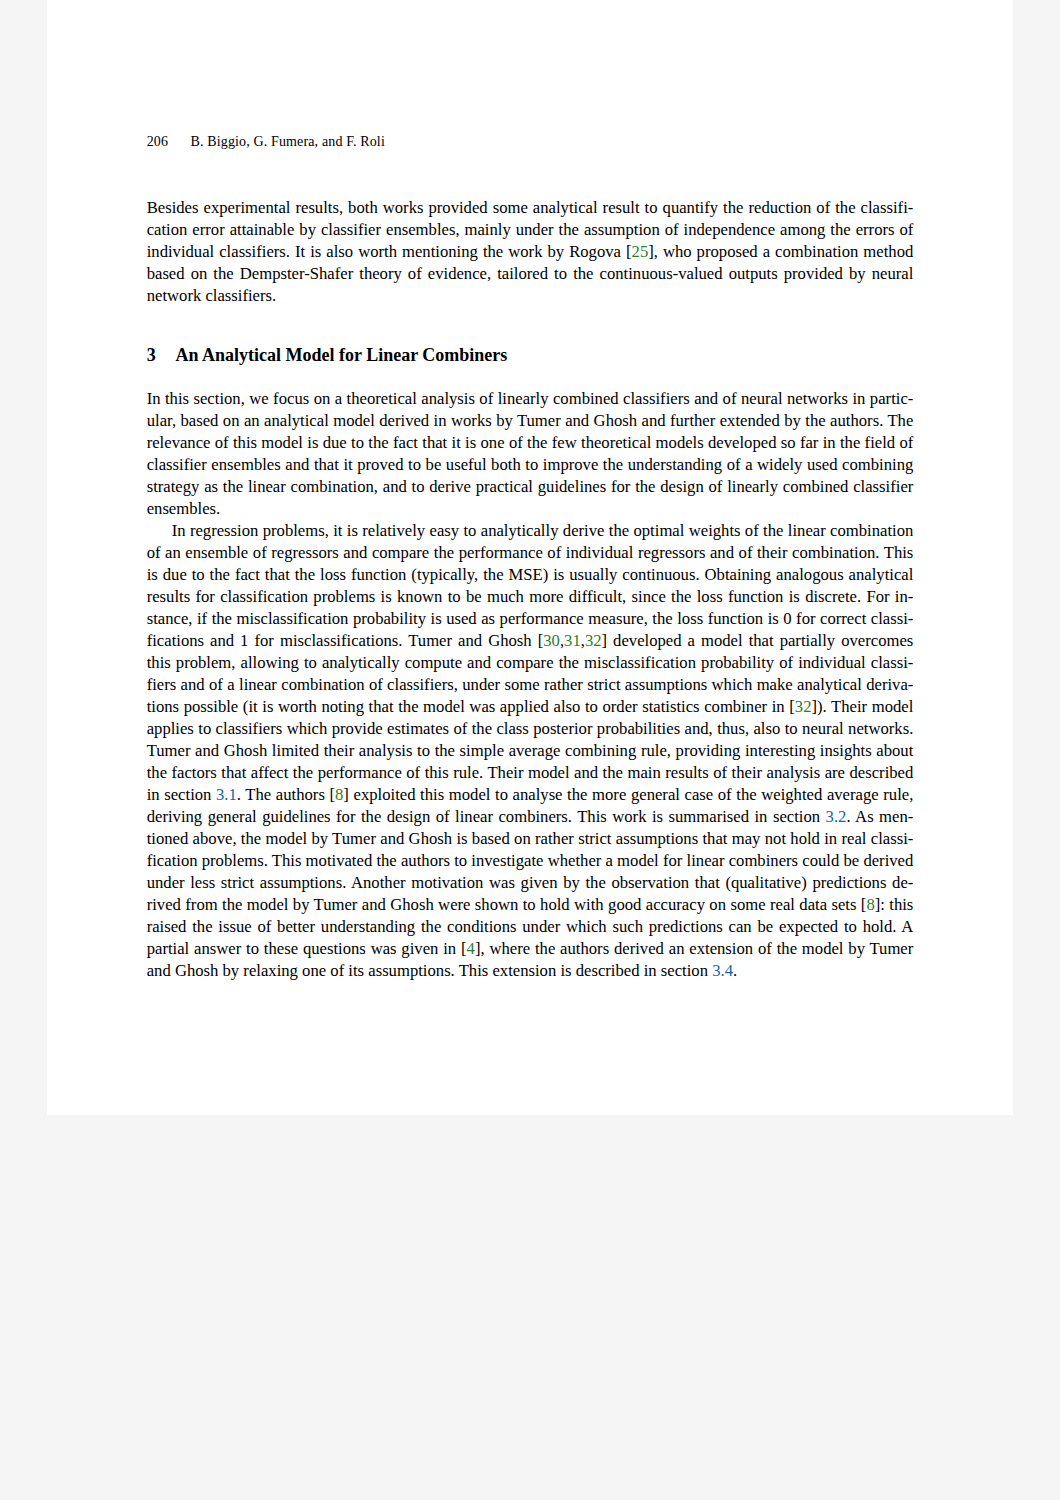206 B. Biggio, G. Fumera, and F. Roli
Besides experimental results, both works provided some analytical result to quantify the reduction of the classification error attainable by classifier ensembles, mainly under the assumption of independence among the errors of individual classifiers. It is also worth mentioning the work by Rogova [25], who proposed a combination method based on the Dempster-Shafer theory of evidence, tailored to the continuous-valued outputs provided by neural network classifiers.
3 An Analytical Model for Linear Combiners
In this section, we focus on a theoretical analysis of linearly combined classifiers and of neural networks in particular, based on an analytical model derived in works by Tumer and Ghosh and further extended by the authors. The relevance of this model is due to the fact that it is one of the few theoretical models developed so far in the field of classifier ensembles and that it proved to be useful both to improve the understanding of a widely used combining strategy as the linear combination, and to derive practical guidelines for the design of linearly combined classifier ensembles.
In regression problems, it is relatively easy to analytically derive the optimal weights of the linear combination of an ensemble of regressors and compare the performance of individual regressors and of their combination. This is due to the fact that the loss function (typically, the MSE) is usually continuous. Obtaining analogous analytical results for classification problems is known to be much more difficult, since the loss function is discrete. For instance, if the misclassification probability is used as performance measure, the loss function is 0 for correct classifications and 1 for misclassifications. Tumer and Ghosh [30,31,32] developed a model that partially overcomes this problem, allowing to analytically compute and compare the misclassification probability of individual classifiers and of a linear combination of classifiers, under some rather strict assumptions which make analytical derivations possible (it is worth noting that the model was applied also to order statistics combiner in [32]). Their model applies to classifiers which provide estimates of the class posterior probabilities and, thus, also to neural networks. Tumer and Ghosh limited their analysis to the simple average combining rule, providing interesting insights about the factors that affect the performance of this rule. Their model and the main results of their analysis are described in section 3.1. The authors [8] exploited this model to analyse the more general case of the weighted average rule, deriving general guidelines for the design of linear combiners. This work is summarised in section 3.2. As mentioned above, the model by Tumer and Ghosh is based on rather strict assumptions that may not hold in real classification problems. This motivated the authors to investigate whether a model for linear combiners could be derived under less strict assumptions. Another motivation was given by the observation that (qualitative) predictions derived from the model by Tumer and Ghosh were shown to hold with good accuracy on some real data sets [8]: this raised the issue of better understanding the conditions under which such predictions can be expected to hold. A partial answer to these questions was given in [4], where the authors derived an extension of the model by Tumer and Ghosh by relaxing one of its assumptions. This extension is described in section 3.4.